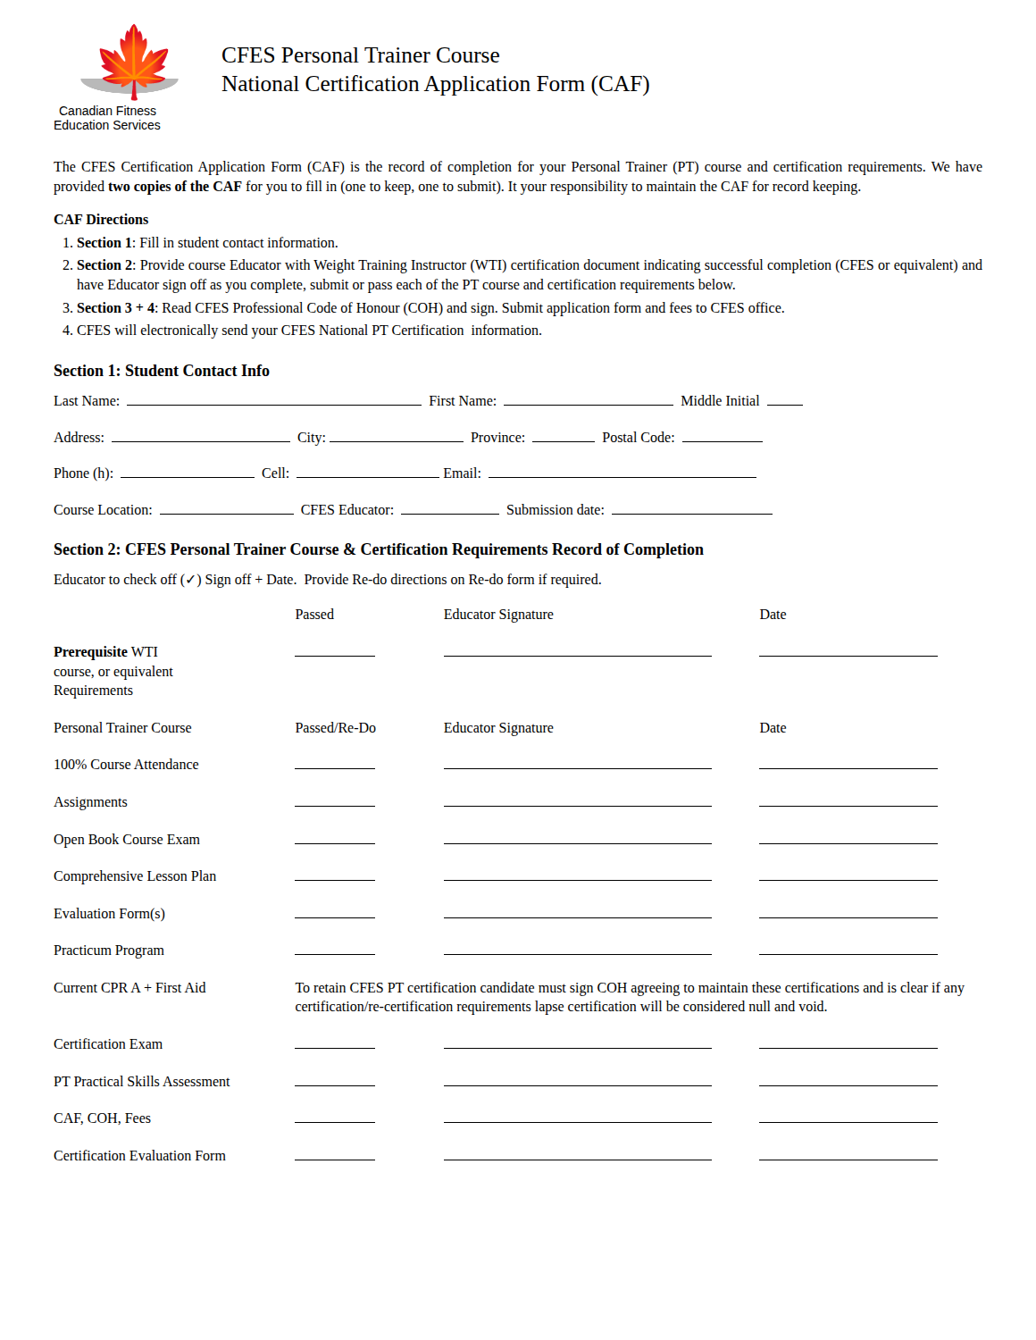🍁
Canadian Fitness
Education Services
CFES Personal Trainer Course
National Certification Application Form (CAF)
The CFES Certification Application Form (CAF) is the record of completion for your Personal Trainer (PT) course and certification requirements. We have provided two copies of the CAF for you to fill in (one to keep, one to submit). It your responsibility to maintain the CAF for record keeping.
CAF Directions
Section 1: Fill in student contact information.
Section 2: Provide course Educator with Weight Training Instructor (WTI) certification document indicating successful completion (CFES or equivalent) and have Educator sign off as you complete, submit or pass each of the PT course and certification requirements below.
Section 3 + 4: Read CFES Professional Code of Honour (COH) and sign. Submit application form and fees to CFES office.
CFES will electronically send your CFES National PT Certification information.
Section 1: Student Contact Info
Last Name: First Name: Middle Initial
Address: City: Province: Postal Code:
Phone (h): Cell: Email:
Course Location: CFES Educator: Submission date:
Section 2: CFES Personal Trainer Course & Certification Requirements Record of Completion
Educator to check off (✓) Sign off + Date. Provide Re-do directions on Re-do form if required.
| | Passed | Educator Signature | Date |
| Prerequisite WTI course, or equivalent Requirements | | | |
| Personal Trainer Course | Passed/Re-Do | Educator Signature | Date |
| 100% Course Attendance | | | |
| Assignments | | | |
| Open Book Course Exam | | | |
| Comprehensive Lesson Plan | | | |
| Evaluation Form(s) | | | |
| Practicum Program | | | |
| Current CPR A + First Aid | To retain CFES PT certification candidate must sign COH agreeing to maintain these certifications and is clear if any certification/re-certification requirements lapse certification will be considered null and void. |
| Certification Exam | | | |
| PT Practical Skills Assessment | | | |
| CAF, COH, Fees | | | |
| Certification Evaluation Form | | | |